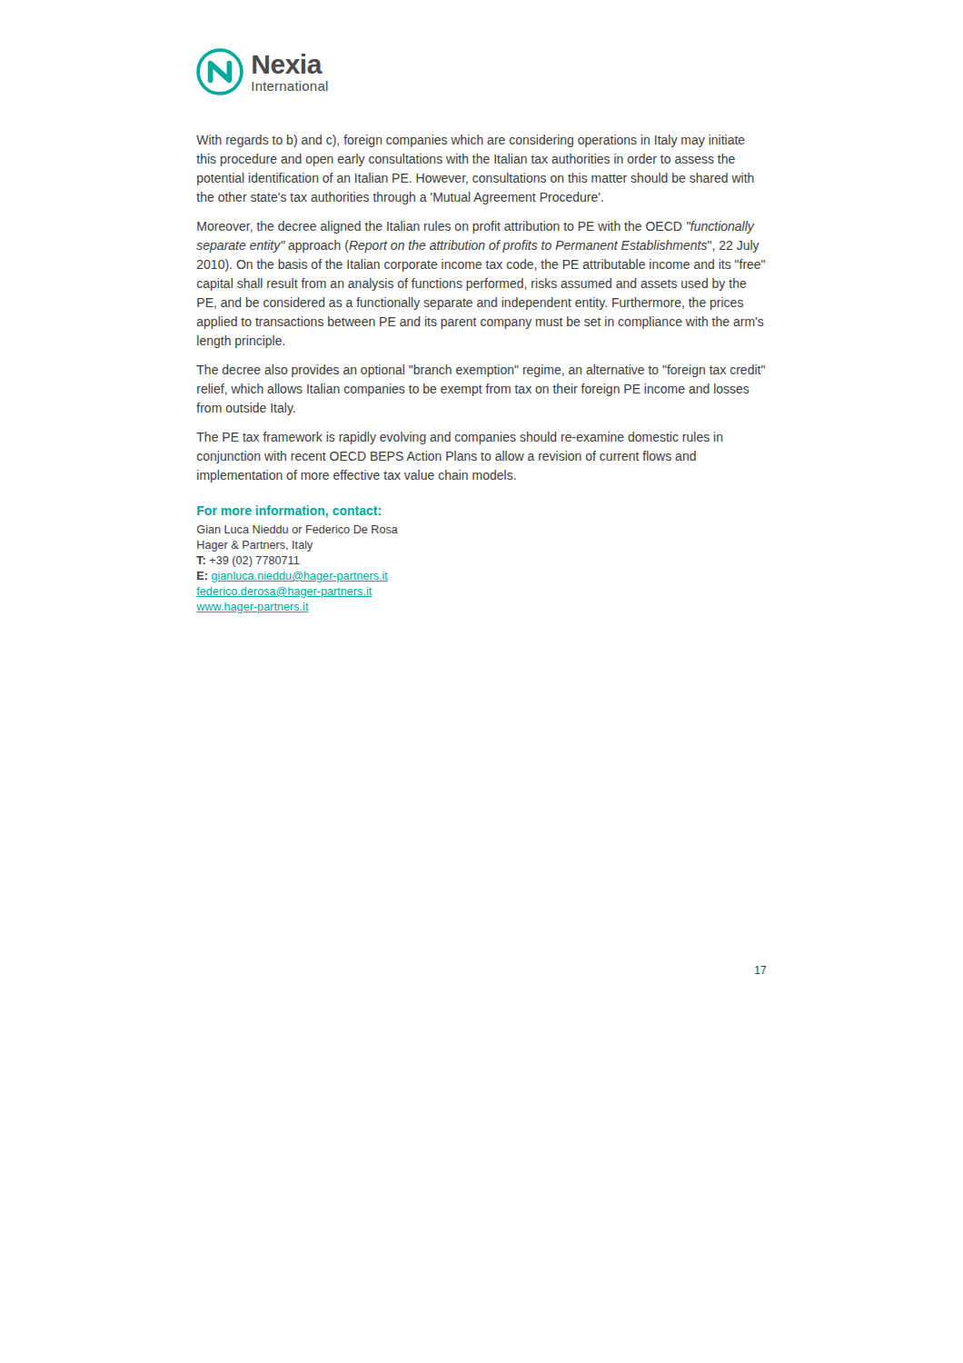Nexia International
With regards to b) and c), foreign companies which are considering operations in Italy may initiate this procedure and open early consultations with the Italian tax authorities in order to assess the potential identification of an Italian PE. However, consultations on this matter should be shared with the other state's tax authorities through a 'Mutual Agreement Procedure'.
Moreover, the decree aligned the Italian rules on profit attribution to PE with the OECD "functionally separate entity" approach (Report on the attribution of profits to Permanent Establishments", 22 July 2010). On the basis of the Italian corporate income tax code, the PE attributable income and its "free" capital shall result from an analysis of functions performed, risks assumed and assets used by the PE, and be considered as a functionally separate and independent entity. Furthermore, the prices applied to transactions between PE and its parent company must be set in compliance with the arm's length principle.
The decree also provides an optional "branch exemption" regime, an alternative to "foreign tax credit" relief, which allows Italian companies to be exempt from tax on their foreign PE income and losses from outside Italy.
The PE tax framework is rapidly evolving and companies should re-examine domestic rules in conjunction with recent OECD BEPS Action Plans to allow a revision of current flows and implementation of more effective tax value chain models.
For more information, contact:
Gian Luca Nieddu or Federico De Rosa
Hager & Partners, Italy
T: +39 (02) 7780711
E: gianluca.nieddu@hager-partners.it
federico.derosa@hager-partners.it
www.hager-partners.it
17